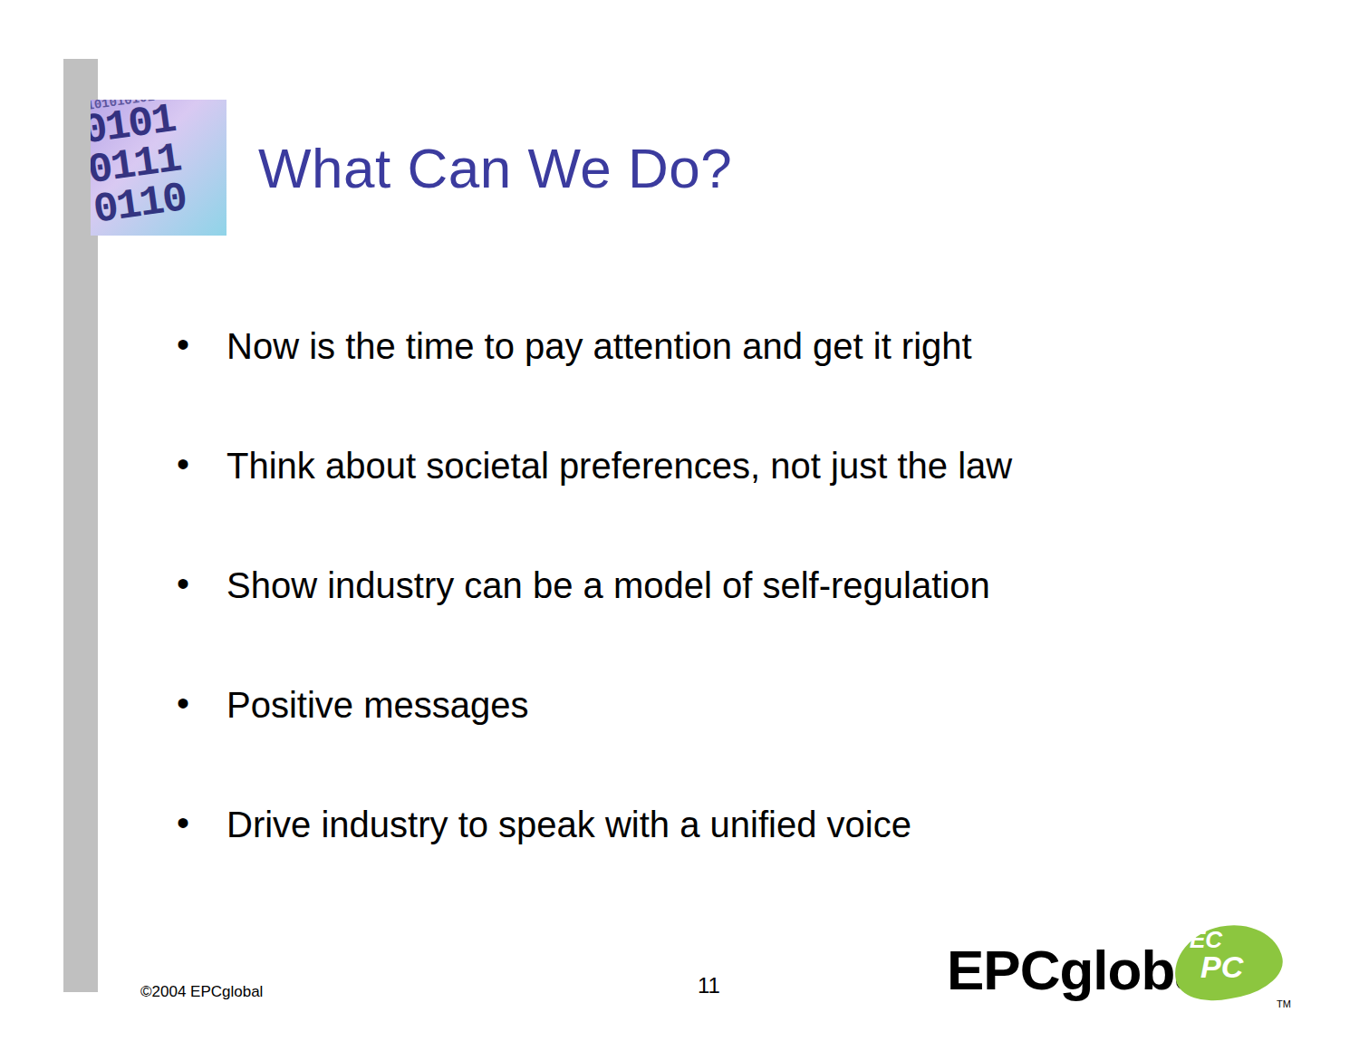0101010101010 0101 0111 0110
What Can We Do?
Now is the time to pay attention and get it right
Think about societal preferences, not just the law
Show industry can be a model of self-regulation
Positive messages
Drive industry to speak with a unified voice
©2004 EPCglobal
11
EPCglobal
EC
PC
TM